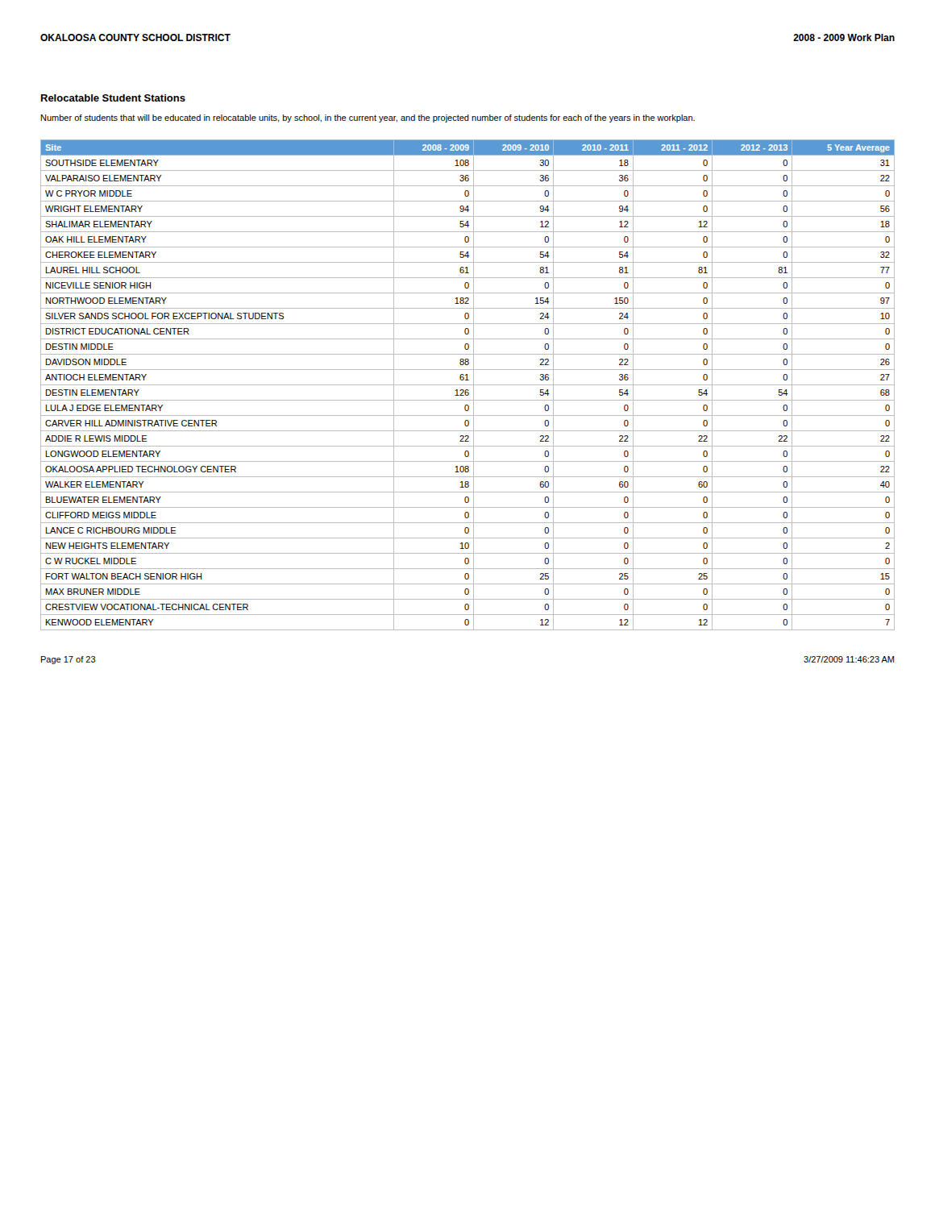OKALOOSA COUNTY SCHOOL DISTRICT 2008 - 2009 Work Plan
Relocatable Student Stations
Number of students that will be educated in relocatable units, by school, in the current year, and the projected number of students for each of the years in the workplan.
| Site | 2008 - 2009 | 2009 - 2010 | 2010 - 2011 | 2011 - 2012 | 2012 - 2013 | 5 Year Average |
| --- | --- | --- | --- | --- | --- | --- |
| SOUTHSIDE ELEMENTARY | 108 | 30 | 18 | 0 | 0 | 31 |
| VALPARAISO ELEMENTARY | 36 | 36 | 36 | 0 | 0 | 22 |
| W C PRYOR MIDDLE | 0 | 0 | 0 | 0 | 0 | 0 |
| WRIGHT ELEMENTARY | 94 | 94 | 94 | 0 | 0 | 56 |
| SHALIMAR ELEMENTARY | 54 | 12 | 12 | 12 | 0 | 18 |
| OAK HILL ELEMENTARY | 0 | 0 | 0 | 0 | 0 | 0 |
| CHEROKEE ELEMENTARY | 54 | 54 | 54 | 0 | 0 | 32 |
| LAUREL HILL SCHOOL | 61 | 81 | 81 | 81 | 81 | 77 |
| NICEVILLE SENIOR HIGH | 0 | 0 | 0 | 0 | 0 | 0 |
| NORTHWOOD ELEMENTARY | 182 | 154 | 150 | 0 | 0 | 97 |
| SILVER SANDS SCHOOL FOR EXCEPTIONAL STUDENTS | 0 | 24 | 24 | 0 | 0 | 10 |
| DISTRICT EDUCATIONAL CENTER | 0 | 0 | 0 | 0 | 0 | 0 |
| DESTIN MIDDLE | 0 | 0 | 0 | 0 | 0 | 0 |
| DAVIDSON MIDDLE | 88 | 22 | 22 | 0 | 0 | 26 |
| ANTIOCH ELEMENTARY | 61 | 36 | 36 | 0 | 0 | 27 |
| DESTIN ELEMENTARY | 126 | 54 | 54 | 54 | 54 | 68 |
| LULA J EDGE ELEMENTARY | 0 | 0 | 0 | 0 | 0 | 0 |
| CARVER HILL ADMINISTRATIVE CENTER | 0 | 0 | 0 | 0 | 0 | 0 |
| ADDIE R LEWIS MIDDLE | 22 | 22 | 22 | 22 | 22 | 22 |
| LONGWOOD ELEMENTARY | 0 | 0 | 0 | 0 | 0 | 0 |
| OKALOOSA APPLIED TECHNOLOGY CENTER | 108 | 0 | 0 | 0 | 0 | 22 |
| WALKER ELEMENTARY | 18 | 60 | 60 | 60 | 0 | 40 |
| BLUEWATER ELEMENTARY | 0 | 0 | 0 | 0 | 0 | 0 |
| CLIFFORD MEIGS MIDDLE | 0 | 0 | 0 | 0 | 0 | 0 |
| LANCE C RICHBOURG MIDDLE | 0 | 0 | 0 | 0 | 0 | 0 |
| NEW HEIGHTS ELEMENTARY | 10 | 0 | 0 | 0 | 0 | 2 |
| C W RUCKEL MIDDLE | 0 | 0 | 0 | 0 | 0 | 0 |
| FORT WALTON BEACH SENIOR HIGH | 0 | 25 | 25 | 25 | 0 | 15 |
| MAX BRUNER MIDDLE | 0 | 0 | 0 | 0 | 0 | 0 |
| CRESTVIEW VOCATIONAL-TECHNICAL CENTER | 0 | 0 | 0 | 0 | 0 | 0 |
| KENWOOD ELEMENTARY | 0 | 12 | 12 | 12 | 0 | 7 |
Page 17 of 23 3/27/2009 11:46:23 AM